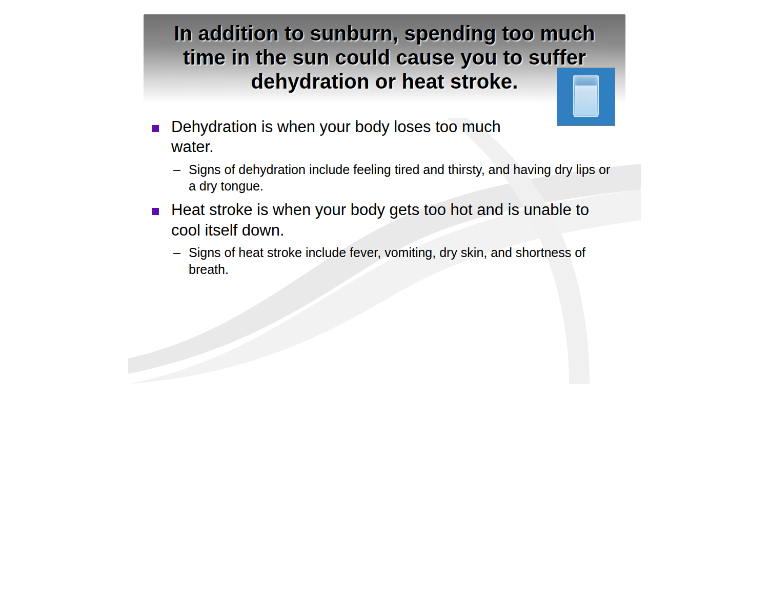In addition to sunburn, spending too much time in the sun could cause you to suffer dehydration or heat stroke.
Dehydration is when your body loses too much water.
Signs of dehydration include feeling tired and thirsty, and having dry lips or a dry tongue.
Heat stroke is when your body gets too hot and is unable to cool itself down.
Signs of heat stroke include fever, vomiting, dry skin, and shortness of breath.